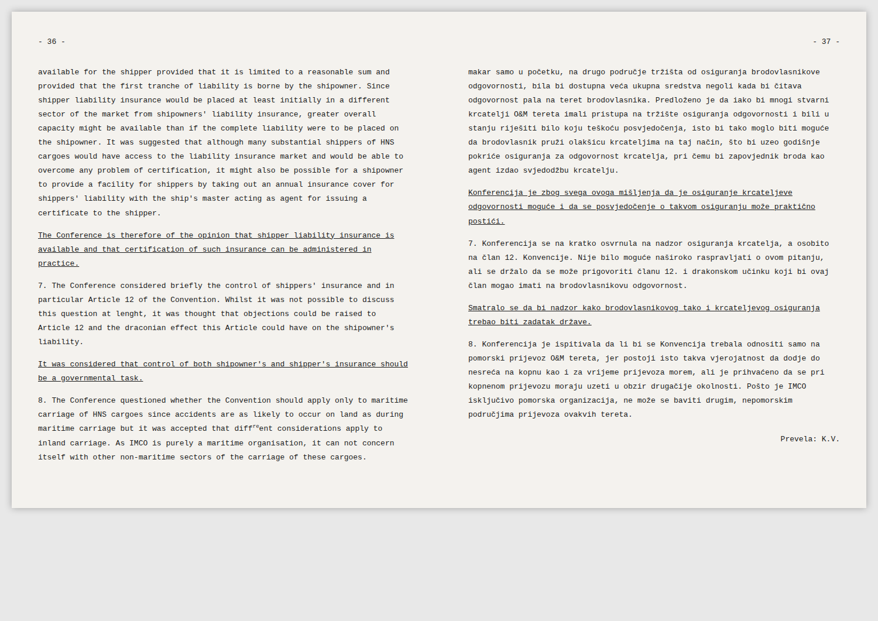- 36 -
available for the shipper provided that it is limited to a reasonable sum and provided that the first tranche of liability is borne by the shipowner. Since shipper liability insurance would be placed at least initially in a different sector of the market from shipowners' liability insurance, greater overall capacity might be available than if the complete liability were to be placed on the shipowner. It was suggested that although many substantial shippers of HNS cargoes would have access to the liability insurance market and would be able to overcome any problem of certification, it might also be possible for a shipowner to provide a facility for shippers by taking out an annual insurance cover for shippers' liability with the ship's master acting as agent for issuing a certificate to the shipper.
The Conference is therefore of the opinion that shipper liability insurance is available and that certification of such insurance can be administered in practice.
7. The Conference considered briefly the control of shippers' insurance and in particular Article 12 of the Convention. Whilst it was not possible to discuss this question at lenght, it was thought that objections could be raised to Article 12 and the draconian effect this Article could have on the shipowner's liability.
It was considered that control of both shipowner's and shipper's insurance should be a governmental task.
8. The Conference questioned whether the Convention should apply only to maritime carriage of HNS cargoes since accidents are as likely to occur on land as during maritime carriage but it was accepted that diffreent considerations apply to inland carriage. As IMCO is purely a maritime organisation, it can not concern itself with other non-maritime sectors of the carriage of these cargoes.
- 37 -
makar samo u početku, na drugo područje tržišta od osiguranja brodovlasnikove odgovornosti, bila bi dostupna veća ukupna sredstva negoli kada bi čitava odgovornost pala na teret brodovlasnika. Predloženo je da iako bi mnogi stvarni krcatelji O&M tereta imali pristupa na tržište osiguranja odgovornosti i bili u stanju riješiti bilo koju teškoću posvjedočenja, isto bi tako moglo biti moguće da brodovlasnik pruži olakšicu krcateljima na taj način, što bi uzeo godišnje pokriće osiguranja za odgovornost krcatelja, pri čemu bi zapovjednik broda kao agent izdao svjedodžbu krcatelju.
Konferencija je zbog svega ovoga mišljenja da je osiguranje krcateljeve odgovornosti moguće i da se posvjedočenje o takvom osiguranju može praktično postići.
7. Konferencija se na kratko osvrnula na nadzor osiguranja krcatelja, a osobito na član 12. Konvencije. Nije bilo moguće naširoko raspravljati o ovom pitanju, ali se držalo da se može prigovoriti članu 12. i drakonskom učinku koji bi ovaj član mogao imati na brodovlasnikovu odgovornost.
Smatralo se da bi nadzor kako brodovlasnikovog tako i krcateljevog osiguranja trebao biti zadatak države.
8. Konferencija je ispitivala da li bi se Konvencija trebala odnositi samo na pomorski prijevoz O&M tereta, jer postoji isto takva vjerojatnost da dodje do nesreća na kopnu kao i za vrijeme prijevoza morem, ali je prihvaćeno da se pri kopnenom prijevozu moraju uzeti u obzir drugačije okolnosti. Pošto je IMCO isključivo pomorska organizacija, ne može se baviti drugim, nepomorskim područjima prijevoza ovakvih tereta.
Prevela: K.V.